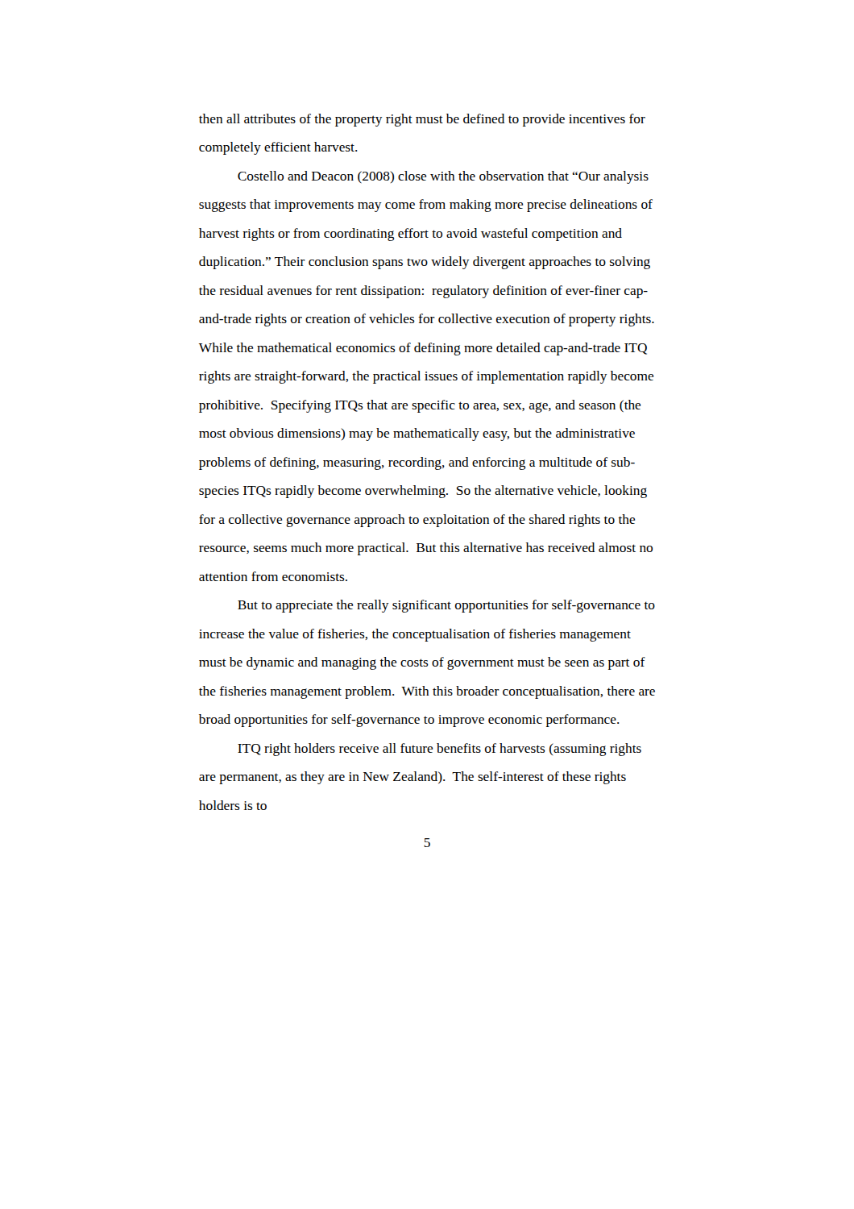then all attributes of the property right must be defined to provide incentives for completely efficient harvest.
Costello and Deacon (2008) close with the observation that “Our analysis suggests that improvements may come from making more precise delineations of harvest rights or from coordinating effort to avoid wasteful competition and duplication.” Their conclusion spans two widely divergent approaches to solving the residual avenues for rent dissipation: regulatory definition of ever-finer cap-and-trade rights or creation of vehicles for collective execution of property rights. While the mathematical economics of defining more detailed cap-and-trade ITQ rights are straight-forward, the practical issues of implementation rapidly become prohibitive. Specifying ITQs that are specific to area, sex, age, and season (the most obvious dimensions) may be mathematically easy, but the administrative problems of defining, measuring, recording, and enforcing a multitude of sub-species ITQs rapidly become overwhelming. So the alternative vehicle, looking for a collective governance approach to exploitation of the shared rights to the resource, seems much more practical. But this alternative has received almost no attention from economists.
But to appreciate the really significant opportunities for self-governance to increase the value of fisheries, the conceptualisation of fisheries management must be dynamic and managing the costs of government must be seen as part of the fisheries management problem. With this broader conceptualisation, there are broad opportunities for self-governance to improve economic performance.
ITQ right holders receive all future benefits of harvests (assuming rights are permanent, as they are in New Zealand). The self-interest of these rights holders is to
5